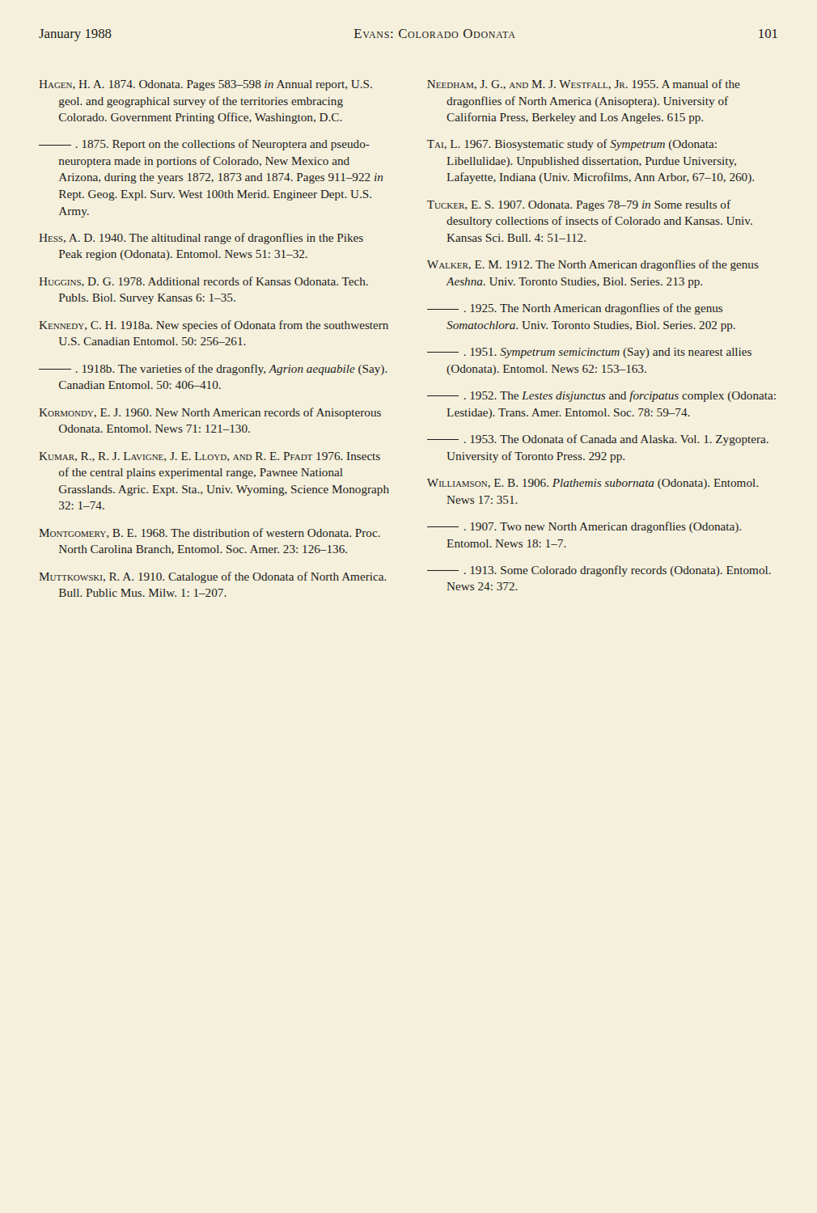January 1988 Evans: Colorado Odonata 101
Hagen, H. A. 1874. Odonata. Pages 583–598 in Annual report, U.S. geol. and geographical survey of the territories embracing Colorado. Government Printing Office, Washington, D.C.
. 1875. Report on the collections of Neuroptera and pseudo-neuroptera made in portions of Colorado, New Mexico and Arizona, during the years 1872, 1873 and 1874. Pages 911–922 in Rept. Geog. Expl. Surv. West 100th Merid. Engineer Dept. U.S. Army.
Hess, A. D. 1940. The altitudinal range of dragonflies in the Pikes Peak region (Odonata). Entomol. News 51: 31–32.
Huggins, D. G. 1978. Additional records of Kansas Odonata. Tech. Publs. Biol. Survey Kansas 6: 1–35.
Kennedy, C. H. 1918a. New species of Odonata from the southwestern U.S. Canadian Entomol. 50: 256–261.
. 1918b. The varieties of the dragonfly, Agrion aequabile (Say). Canadian Entomol. 50: 406–410.
Kormondy, E. J. 1960. New North American records of Anisopterous Odonata. Entomol. News 71: 121–130.
Kumar, R., R. J. Lavigne, J. E. Lloyd, and R. E. Pfadt 1976. Insects of the central plains experimental range, Pawnee National Grasslands. Agric. Expt. Sta., Univ. Wyoming, Science Monograph 32: 1–74.
Montgomery, B. E. 1968. The distribution of western Odonata. Proc. North Carolina Branch, Entomol. Soc. Amer. 23: 126–136.
Muttkowski, R. A. 1910. Catalogue of the Odonata of North America. Bull. Public Mus. Milw. 1: 1–207.
Needham, J. G., and M. J. Westfall, Jr. 1955. A manual of the dragonflies of North America (Anisoptera). University of California Press, Berkeley and Los Angeles. 615 pp.
Tai, L. 1967. Biosystematic study of Sympetrum (Odonata: Libellulidae). Unpublished dissertation, Purdue University, Lafayette, Indiana (Univ. Microfilms, Ann Arbor, 67–10, 260).
Tucker, E. S. 1907. Odonata. Pages 78–79 in Some results of desultory collections of insects of Colorado and Kansas. Univ. Kansas Sci. Bull. 4: 51–112.
Walker, E. M. 1912. The North American dragonflies of the genus Aeshna. Univ. Toronto Studies, Biol. Series. 213 pp.
. 1925. The North American dragonflies of the genus Somatochlora. Univ. Toronto Studies, Biol. Series. 202 pp.
. 1951. Sympetrum semicinctum (Say) and its nearest allies (Odonata). Entomol. News 62: 153–163.
. 1952. The Lestes disjunctus and forcipatus complex (Odonata: Lestidae). Trans. Amer. Entomol. Soc. 78: 59–74.
. 1953. The Odonata of Canada and Alaska. Vol. 1. Zygoptera. University of Toronto Press. 292 pp.
Williamson, E. B. 1906. Plathemis subornata (Odonata). Entomol. News 17: 351.
. 1907. Two new North American dragonflies (Odonata). Entomol. News 18: 1–7.
. 1913. Some Colorado dragonfly records (Odonata). Entomol. News 24: 372.